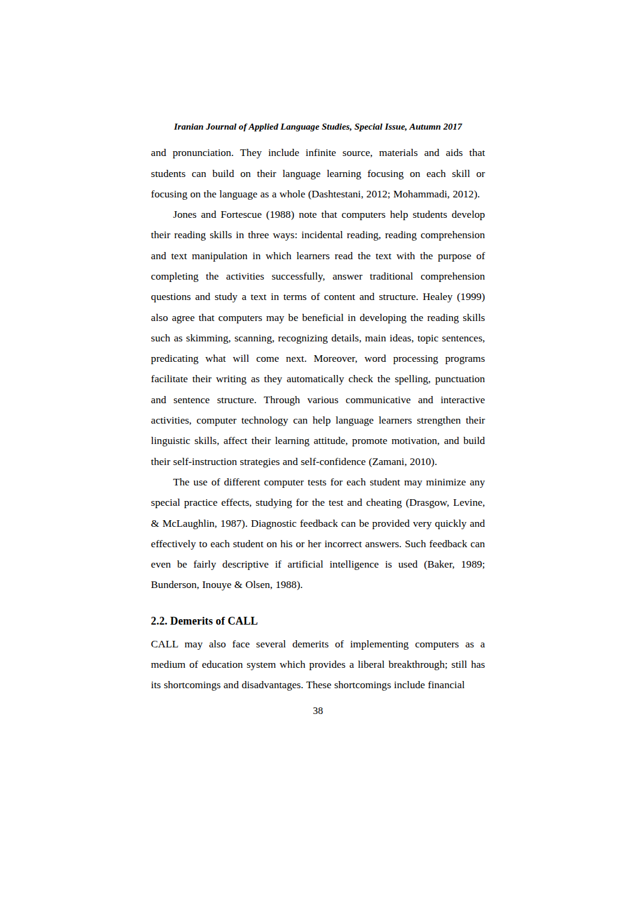Iranian Journal of Applied Language Studies, Special Issue, Autumn 2017
and pronunciation. They include infinite source, materials and aids that students can build on their language learning focusing on each skill or focusing on the language as a whole (Dashtestani, 2012; Mohammadi, 2012).
Jones and Fortescue (1988) note that computers help students develop their reading skills in three ways: incidental reading, reading comprehension and text manipulation in which learners read the text with the purpose of completing the activities successfully, answer traditional comprehension questions and study a text in terms of content and structure. Healey (1999) also agree that computers may be beneficial in developing the reading skills such as skimming, scanning, recognizing details, main ideas, topic sentences, predicating what will come next. Moreover, word processing programs facilitate their writing as they automatically check the spelling, punctuation and sentence structure. Through various communicative and interactive activities, computer technology can help language learners strengthen their linguistic skills, affect their learning attitude, promote motivation, and build their self-instruction strategies and self-confidence (Zamani, 2010).
The use of different computer tests for each student may minimize any special practice effects, studying for the test and cheating (Drasgow, Levine, & McLaughlin, 1987). Diagnostic feedback can be provided very quickly and effectively to each student on his or her incorrect answers. Such feedback can even be fairly descriptive if artificial intelligence is used (Baker, 1989; Bunderson, Inouye & Olsen, 1988).
2.2. Demerits of CALL
CALL may also face several demerits of implementing computers as a medium of education system which provides a liberal breakthrough; still has its shortcomings and disadvantages. These shortcomings include financial
38